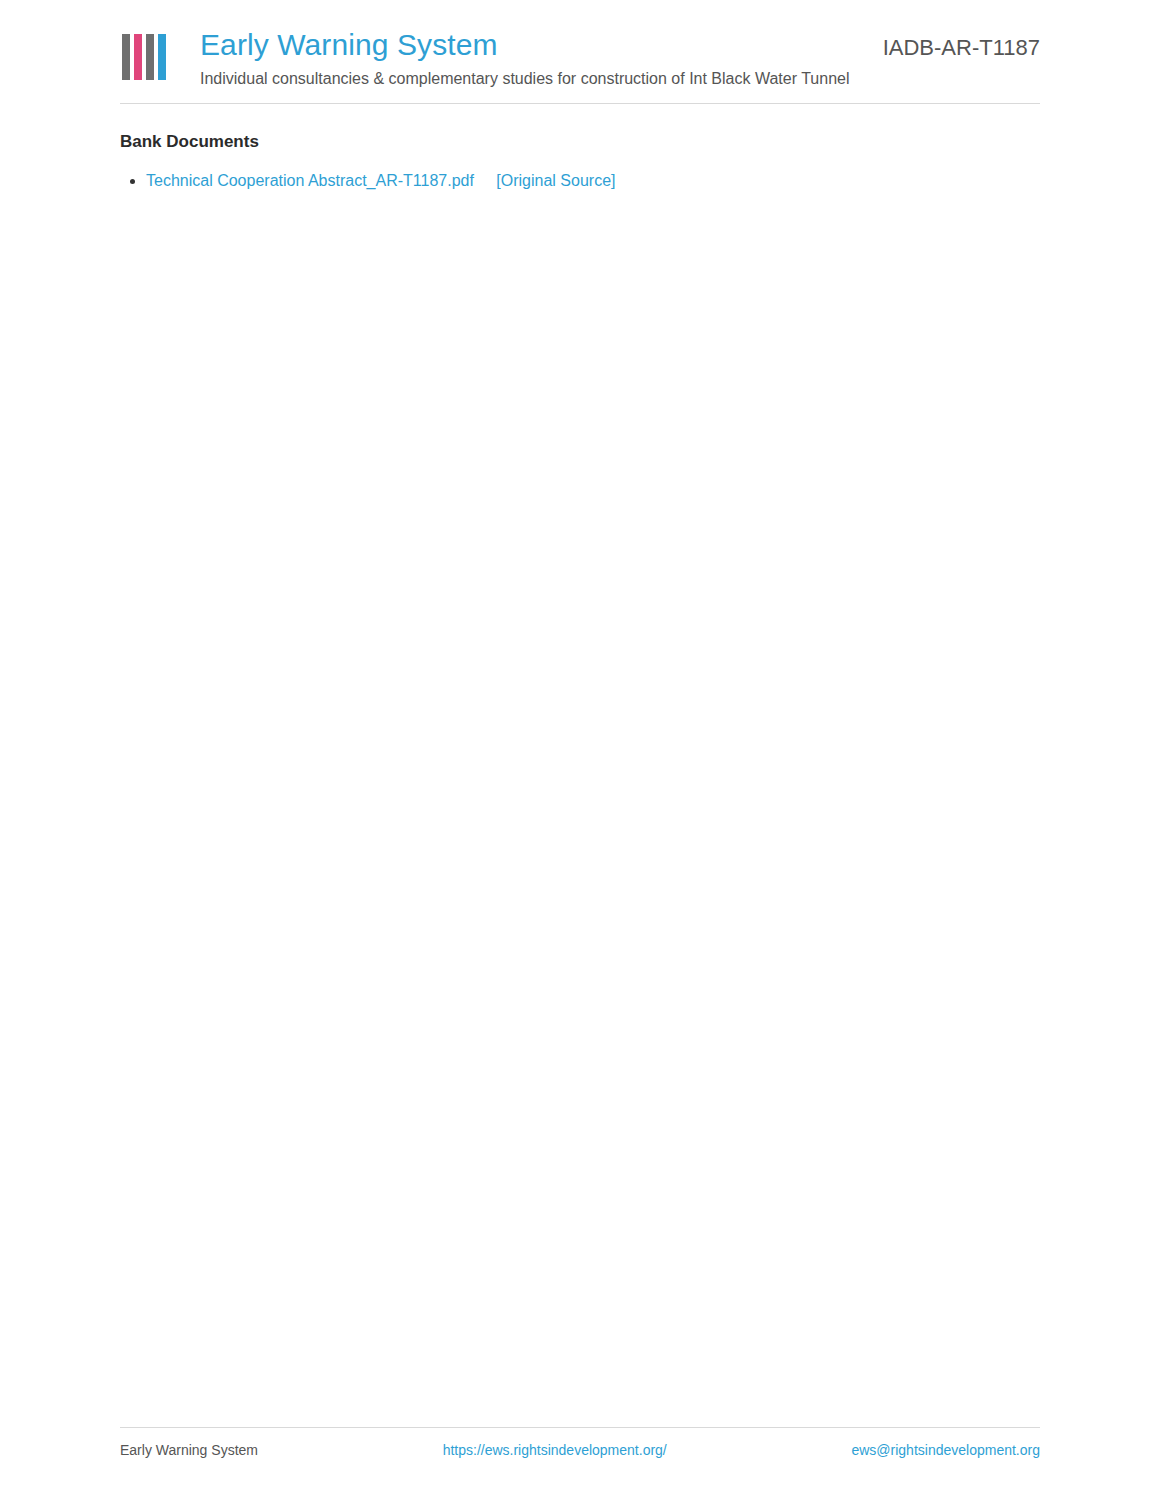Early Warning System
Individual consultancies & complementary studies for construction of Int Black Water Tunnel
IADB-AR-T1187
Bank Documents
Technical Cooperation Abstract_AR-T1187.pdf [Original Source]
Early Warning System
https://ews.rightsindevelopment.org/
ews@rightsindevelopment.org